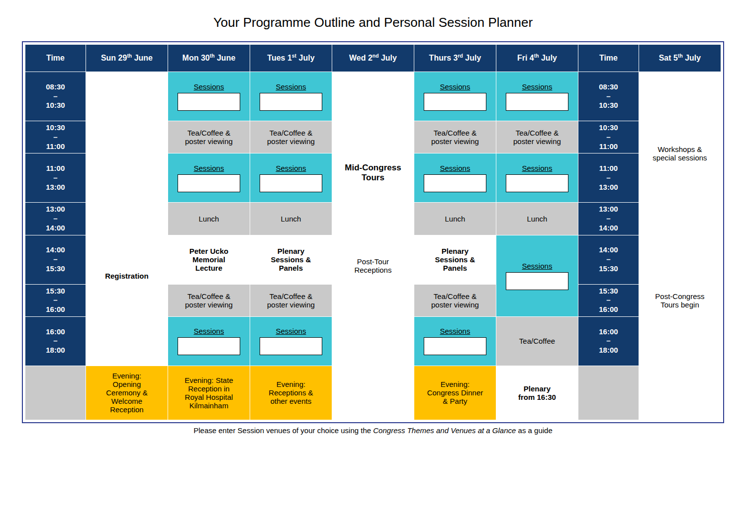Your Programme Outline and Personal Session Planner
| Time | Sun 29 th June | Mon 30 th June | Tues 1 st July | Wed 2 nd July | Thurs 3 rd July | Fri 4 th July | Time | Sat 5 th July |
| --- | --- | --- | --- | --- | --- | --- | --- | --- |
| 08:30 – 10:30 | | Sessions | Sessions | Mid-Congress Tours Post-Tour Receptions | Sessions | Sessions | 08:30 – 10:30 | Workshops & special sessions |
| 10:30 – 11:00 | Tea/Coffee & poster viewing | Tea/Coffee & poster viewing | Tea/Coffee & poster viewing | Tea/Coffee & poster viewing | 10:30 – 11:00 |
| 11:00 – 13:00 | Sessions | Sessions | Sessions | Sessions | 11:00 – 13:00 |
| 13:00 – 14:00 | Lunch | Lunch | Lunch | Lunch | 13:00 – 14:00 |
| 14:00 – 15:30 | Registration | Peter Ucko Memorial Lecture | Plenary Sessions & Panels | Plenary Sessions & Panels | Sessions | 14:00 – 15:30 | Post-Congress Tours begin |
| 15:30 – 16:00 | Tea/Coffee & poster viewing | Tea/Coffee & poster viewing | Tea/Coffee & poster viewing | 15:30 – 16:00 |
| 16:00 – 18:00 | | Sessions | Sessions | Sessions | Tea/Coffee | 16:00 – 18:00 |
| | Evening: Opening Ceremony & Welcome Reception | Evening: State Reception in Royal Hospital Kilmainham | Evening: Receptions & other events | | Evening: Congress Dinner & Party | Plenary from 16:30 | | |
Please enter Session venues of your choice using the Congress Themes and Venues at a Glance as a guide